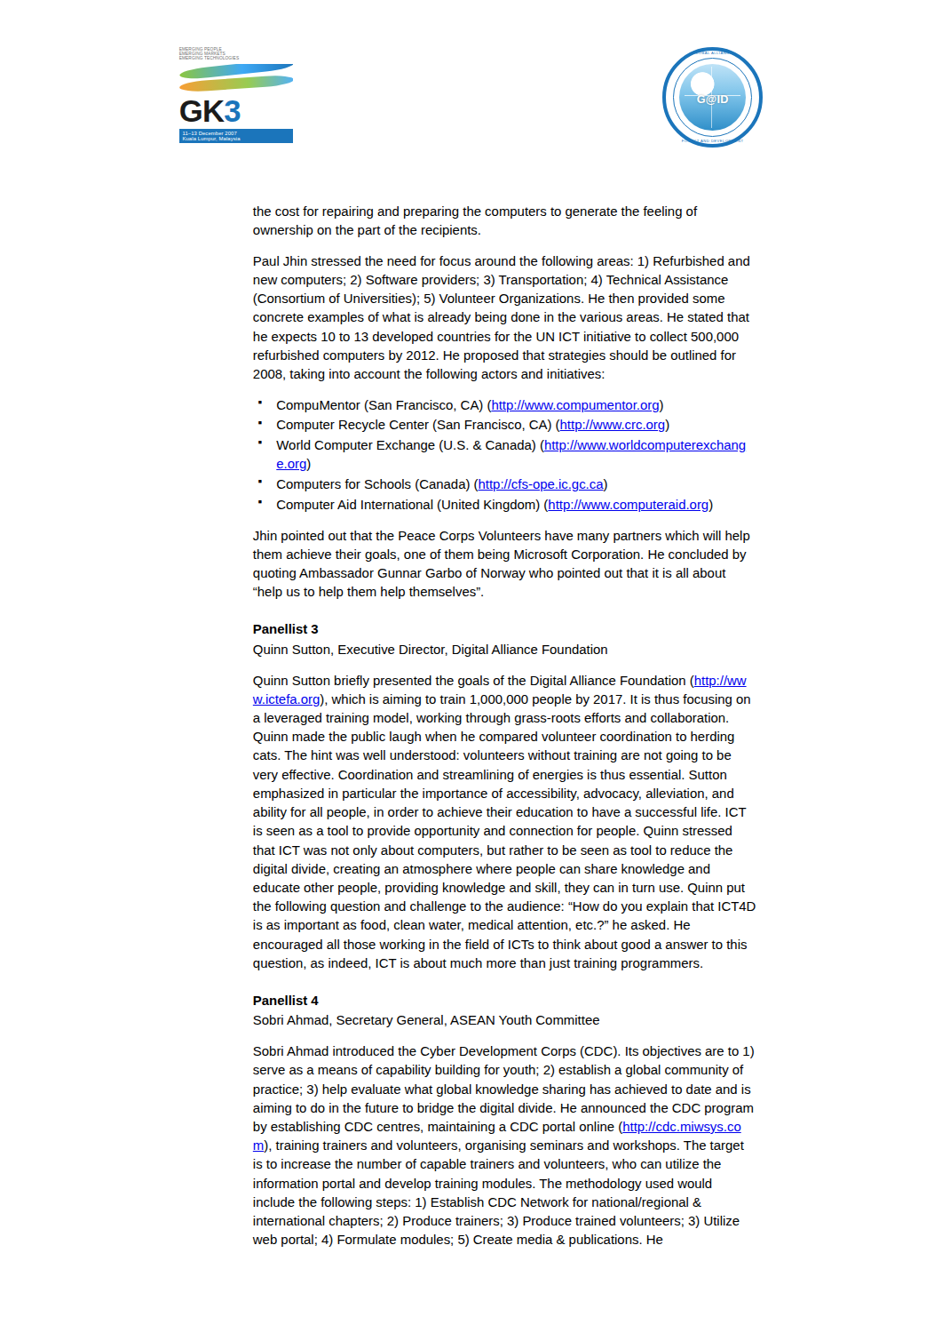Emerging People
Emerging Markets
Emerging Technologies
GK3
11–13 December 2007
Kuala Lumpur, Malaysia
G@ID
Global Alliance
for ICT and Development
the cost for repairing and preparing the computers to generate the feeling of ownership on the part of the recipients.
Paul Jhin stressed the need for focus around the following areas: 1) Refurbished and new computers; 2) Software providers; 3) Transportation; 4) Technical Assistance (Consortium of Universities); 5) Volunteer Organizations. He then provided some concrete examples of what is already being done in the various areas. He stated that he expects 10 to 13 developed countries for the UN ICT initiative to collect 500,000 refurbished computers by 2012. He proposed that strategies should be outlined for 2008, taking into account the following actors and initiatives:
CompuMentor (San Francisco, CA) (http://www.compumentor.org)
Computer Recycle Center (San Francisco, CA) (http://www.crc.org)
World Computer Exchange (U.S. & Canada) (http://www.worldcomputerexchange.org)
Computers for Schools (Canada) (http://cfs-ope.ic.gc.ca)
Computer Aid International (United Kingdom) (http://www.computeraid.org)
Jhin pointed out that the Peace Corps Volunteers have many partners which will help them achieve their goals, one of them being Microsoft Corporation. He concluded by quoting Ambassador Gunnar Garbo of Norway who pointed out that it is all about “help us to help them help themselves”.
Panellist 3
Quinn Sutton, Executive Director, Digital Alliance Foundation
Quinn Sutton briefly presented the goals of the Digital Alliance Foundation (http://www.ictefa.org), which is aiming to train 1,000,000 people by 2017. It is thus focusing on a leveraged training model, working through grass-roots efforts and collaboration. Quinn made the public laugh when he compared volunteer coordination to herding cats. The hint was well understood: volunteers without training are not going to be very effective. Coordination and streamlining of energies is thus essential. Sutton emphasized in particular the importance of accessibility, advocacy, alleviation, and ability for all people, in order to achieve their education to have a successful life. ICT is seen as a tool to provide opportunity and connection for people. Quinn stressed that ICT was not only about computers, but rather to be seen as tool to reduce the digital divide, creating an atmosphere where people can share knowledge and educate other people, providing knowledge and skill, they can in turn use. Quinn put the following question and challenge to the audience: “How do you explain that ICT4D is as important as food, clean water, medical attention, etc.?” he asked. He encouraged all those working in the field of ICTs to think about good a answer to this question, as indeed, ICT is about much more than just training programmers.
Panellist 4
Sobri Ahmad, Secretary General, ASEAN Youth Committee
Sobri Ahmad introduced the Cyber Development Corps (CDC). Its objectives are to 1) serve as a means of capability building for youth; 2) establish a global community of practice; 3) help evaluate what global knowledge sharing has achieved to date and is aiming to do in the future to bridge the digital divide. He announced the CDC program by establishing CDC centres, maintaining a CDC portal online (http://cdc.miwsys.com), training trainers and volunteers, organising seminars and workshops. The target is to increase the number of capable trainers and volunteers, who can utilize the information portal and develop training modules. The methodology used would include the following steps: 1) Establish CDC Network for national/regional & international chapters; 2) Produce trainers; 3) Produce trained volunteers; 3) Utilize web portal; 4) Formulate modules; 5) Create media & publications. He